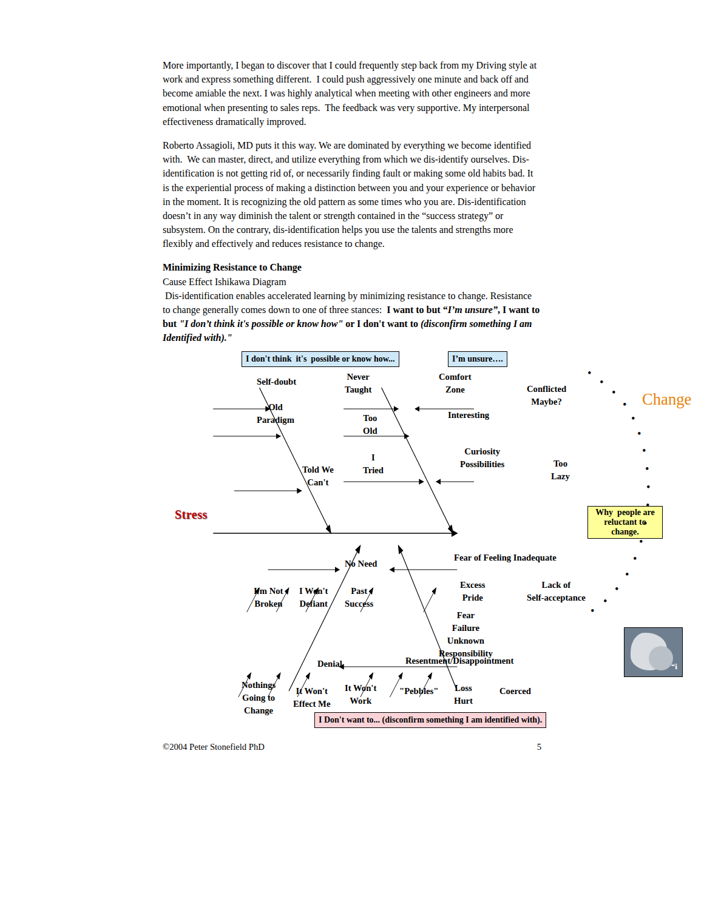More importantly, I began to discover that I could frequently step back from my Driving style at work and express something different. I could push aggressively one minute and back off and become amiable the next. I was highly analytical when meeting with other engineers and more emotional when presenting to sales reps. The feedback was very supportive. My interpersonal effectiveness dramatically improved.
Roberto Assagioli, MD puts it this way. We are dominated by everything we become identified with. We can master, direct, and utilize everything from which we dis-identify ourselves. Dis-identification is not getting rid of, or necessarily finding fault or making some old habits bad. It is the experiential process of making a distinction between you and your experience or behavior in the moment. It is recognizing the old pattern as some times who you are. Dis-identification doesn’t in any way diminish the talent or strength contained in the “success strategy” or subsystem. On the contrary, dis-identification helps you use the talents and strengths more flexibly and effectively and reduces resistance to change.
Minimizing Resistance to Change
Cause Effect Ishikawa Diagram
Dis-identification enables accelerated learning by minimizing resistance to change. Resistance to change generally comes down to one of three stances: I want to but “I’m unsure”, I want to but "I don’t think it's possible or know how" or I don't want to (disconfirm something I am Identified with)."
I don't think it's possible or know how...
I’m unsure….
Self-doubt
Never
Taught
Old
Paradigm
Too
Old
Told We
Can't
I
Tried
Comfort
Zone
Conflicted
Maybe?
Interesting
Curiosity
Possibilities
Too
Lazy
Stress
Why people are reluctant to change.
Change
•
•
•
•
•
•
•
•
•
•
•
•
•
•
•
•
•
No Need
I'm Not
Broken
I Won't
Defiant
Past
Success
Fear of Feeling Inadequate
Excess
Pride
Lack of
Self-acceptance
Fear
Failure
Unknown
Responsibility
Resentment/Disappointment
Denial
Nothings
Going to
Change
It Won't
Effect Me
It Won't
Work
"Pebbles"
Loss
Hurt
Coerced
I Don't want to... (disconfirm something I am identified with).
“i
©2004 Peter Stonefield PhD
5